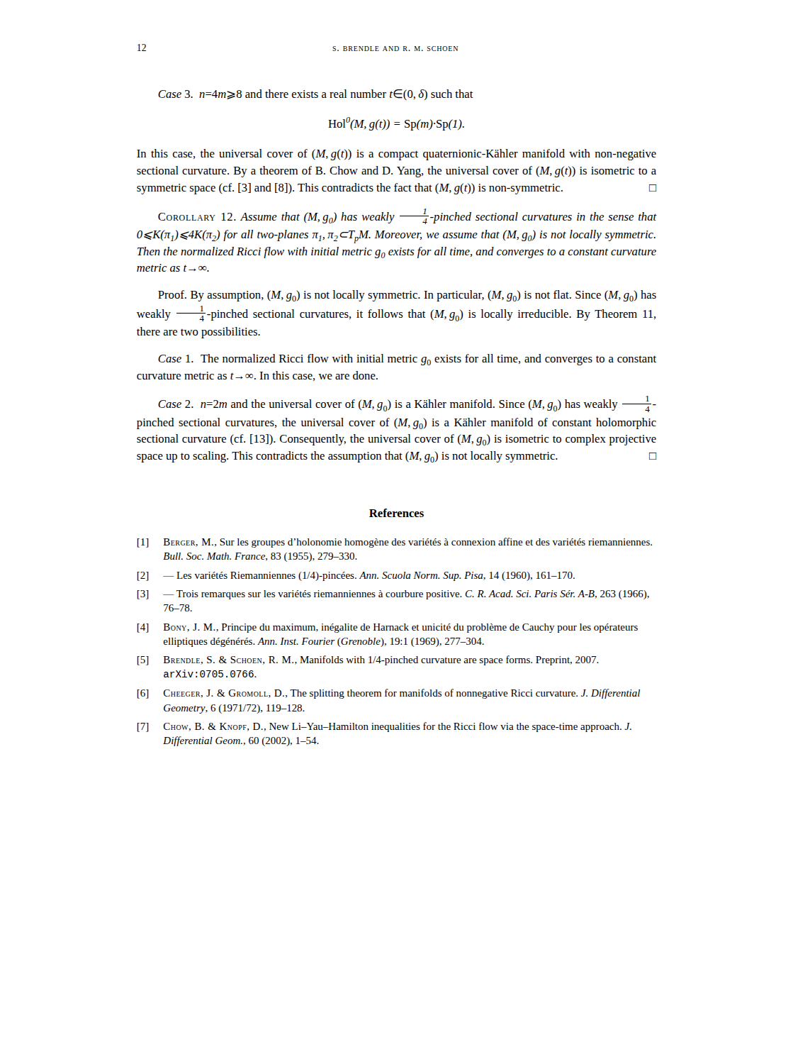12 s. brendle and r. m. schoen
Case 3. n=4m⩾8 and there exists a real number t∈(0, δ) such that
Hol0(M, g(t)) = Sp(m)·Sp(1).
In this case, the universal cover of (M, g(t)) is a compact quaternionic-Kähler manifold with non-negative sectional curvature. By a theorem of B. Chow and D. Yang, the universal cover of (M, g(t)) is isometric to a symmetric space (cf. [3] and [8]). This contradicts the fact that (M, g(t)) is non-symmetric.□
Corollary 12. Assume that (M, g0) has weakly 14-pinched sectional curvatures in the sense that 0⩽K(π1)⩽4K(π2) for all two-planes π1, π2⊂TpM. Moreover, we assume that (M, g0) is not locally symmetric. Then the normalized Ricci flow with initial metric g0 exists for all time, and converges to a constant curvature metric as t→∞.
Proof. By assumption, (M, g0) is not locally symmetric. In particular, (M, g0) is not flat. Since (M, g0) has weakly 14-pinched sectional curvatures, it follows that (M, g0) is locally irreducible. By Theorem 11, there are two possibilities.
Case 1. The normalized Ricci flow with initial metric g0 exists for all time, and converges to a constant curvature metric as t→∞. In this case, we are done.
Case 2. n=2m and the universal cover of (M, g0) is a Kähler manifold. Since (M, g0) has weakly 14-pinched sectional curvatures, the universal cover of (M, g0) is a Kähler manifold of constant holomorphic sectional curvature (cf. [13]). Consequently, the universal cover of (M, g0) is isometric to complex projective space up to scaling. This contradicts the assumption that (M, g0) is not locally symmetric.□
References
[1] Berger, M., Sur les groupes d’holonomie homogène des variétés à connexion affine et des variétés riemanniennes. Bull. Soc. Math. France, 83 (1955), 279–330.
[2]— Les variétés Riemanniennes (1/4)-pincées. Ann. Scuola Norm. Sup. Pisa, 14 (1960), 161–170.
[3]— Trois remarques sur les variétés riemanniennes à courbure positive. C. R. Acad. Sci. Paris Sér. A-B, 263 (1966), 76–78.
[4] Bony, J. M., Principe du maximum, inégalite de Harnack et unicité du problème de Cauchy pour les opérateurs elliptiques dégénérés. Ann. Inst. Fourier (Grenoble), 19:1 (1969), 277–304.
[5] Brendle, S. & Schoen, R. M., Manifolds with 1/4-pinched curvature are space forms. Preprint, 2007. arXiv:0705.0766.
[6] Cheeger, J. & Gromoll, D., The splitting theorem for manifolds of nonnegative Ricci curvature. J. Differential Geometry, 6 (1971/72), 119–128.
[7] Chow, B. & Knopf, D., New Li–Yau–Hamilton inequalities for the Ricci flow via the space-time approach. J. Differential Geom., 60 (2002), 1–54.